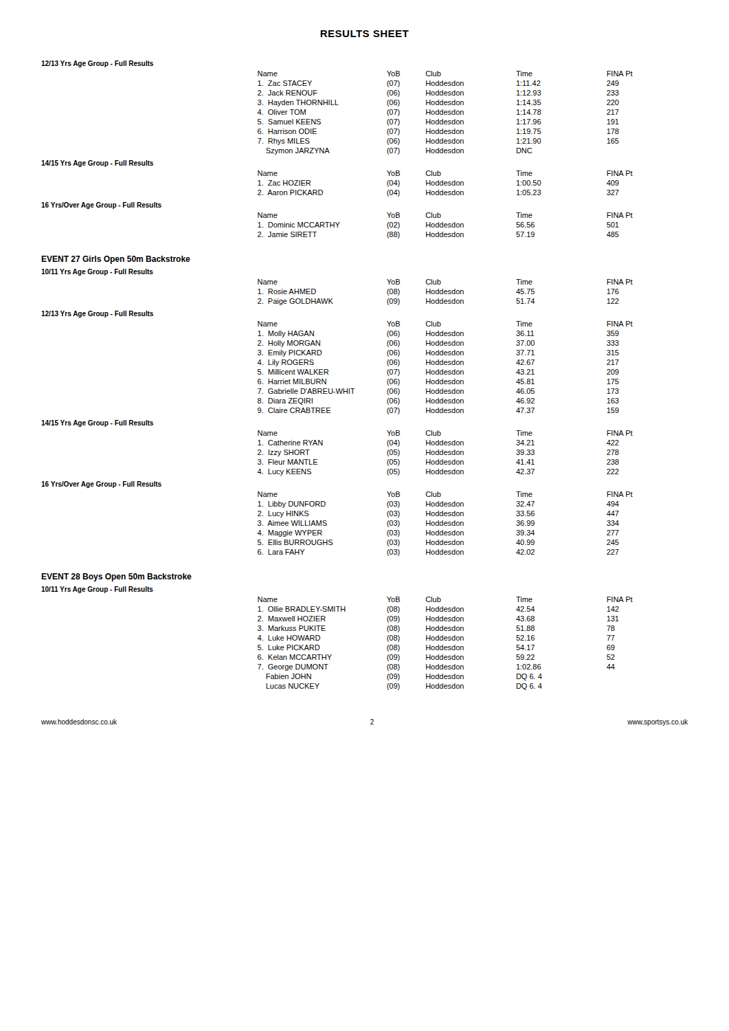RESULTS SHEET
12/13 Yrs Age Group - Full Results
| | Name | YoB | Club | Time | FINA Pt |
| | 1. Zac STACEY | (07) | Hoddesdon | 1:11.42 | 249 |
| | 2. Jack RENOUF | (06) | Hoddesdon | 1:12.93 | 233 |
| | 3. Hayden THORNHILL | (06) | Hoddesdon | 1:14.35 | 220 |
| | 4. Oliver TOM | (07) | Hoddesdon | 1:14.78 | 217 |
| | 5. Samuel KEENS | (07) | Hoddesdon | 1:17.96 | 191 |
| | 6. Harrison ODIE | (07) | Hoddesdon | 1:19.75 | 178 |
| | 7. Rhys MILES | (06) | Hoddesdon | 1:21.90 | 165 |
| | Szymon JARZYNA | (07) | Hoddesdon | DNC | |
14/15 Yrs Age Group - Full Results
| | Name | YoB | Club | Time | FINA Pt |
| | 1. Zac HOZIER | (04) | Hoddesdon | 1:00.50 | 409 |
| | 2. Aaron PICKARD | (04) | Hoddesdon | 1:05.23 | 327 |
16 Yrs/Over Age Group - Full Results
| | Name | YoB | Club | Time | FINA Pt |
| | 1. Dominic MCCARTHY | (02) | Hoddesdon | 56.56 | 501 |
| | 2. Jamie SIRETT | (88) | Hoddesdon | 57.19 | 485 |
EVENT 27 Girls Open 50m Backstroke
10/11 Yrs Age Group - Full Results
| | Name | YoB | Club | Time | FINA Pt |
| | 1. Rosie AHMED | (08) | Hoddesdon | 45.75 | 176 |
| | 2. Paige GOLDHAWK | (09) | Hoddesdon | 51.74 | 122 |
12/13 Yrs Age Group - Full Results
| | Name | YoB | Club | Time | FINA Pt |
| | 1. Molly HAGAN | (06) | Hoddesdon | 36.11 | 359 |
| | 2. Holly MORGAN | (06) | Hoddesdon | 37.00 | 333 |
| | 3. Emily PICKARD | (06) | Hoddesdon | 37.71 | 315 |
| | 4. Lily ROGERS | (06) | Hoddesdon | 42.67 | 217 |
| | 5. Millicent WALKER | (07) | Hoddesdon | 43.21 | 209 |
| | 6. Harriet MILBURN | (06) | Hoddesdon | 45.81 | 175 |
| | 7. Gabrielle D'ABREU-WHIT | (06) | Hoddesdon | 46.05 | 173 |
| | 8. Diara ZEQIRI | (06) | Hoddesdon | 46.92 | 163 |
| | 9. Claire CRABTREE | (07) | Hoddesdon | 47.37 | 159 |
14/15 Yrs Age Group - Full Results
| | Name | YoB | Club | Time | FINA Pt |
| | 1. Catherine RYAN | (04) | Hoddesdon | 34.21 | 422 |
| | 2. Izzy SHORT | (05) | Hoddesdon | 39.33 | 278 |
| | 3. Fleur MANTLE | (05) | Hoddesdon | 41.41 | 238 |
| | 4. Lucy KEENS | (05) | Hoddesdon | 42.37 | 222 |
16 Yrs/Over Age Group - Full Results
| | Name | YoB | Club | Time | FINA Pt |
| | 1. Libby DUNFORD | (03) | Hoddesdon | 32.47 | 494 |
| | 2. Lucy HINKS | (03) | Hoddesdon | 33.56 | 447 |
| | 3. Aimee WILLIAMS | (03) | Hoddesdon | 36.99 | 334 |
| | 4. Maggie WYPER | (03) | Hoddesdon | 39.34 | 277 |
| | 5. Ellis BURROUGHS | (03) | Hoddesdon | 40.99 | 245 |
| | 6. Lara FAHY | (03) | Hoddesdon | 42.02 | 227 |
EVENT 28 Boys Open 50m Backstroke
10/11 Yrs Age Group - Full Results
| | Name | YoB | Club | Time | FINA Pt |
| | 1. Ollie BRADLEY-SMITH | (08) | Hoddesdon | 42.54 | 142 |
| | 2. Maxwell HOZIER | (09) | Hoddesdon | 43.68 | 131 |
| | 3. Markuss PUKITE | (08) | Hoddesdon | 51.88 | 78 |
| | 4. Luke HOWARD | (08) | Hoddesdon | 52.16 | 77 |
| | 5. Luke PICKARD | (08) | Hoddesdon | 54.17 | 69 |
| | 6. Kelan MCCARTHY | (09) | Hoddesdon | 59.22 | 52 |
| | 7. George DUMONT | (08) | Hoddesdon | 1:02.86 | 44 |
| | Fabien JOHN | (09) | Hoddesdon | DQ 6. 4 | |
| | Lucas NUCKEY | (09) | Hoddesdon | DQ 6. 4 | |
www.hoddesdonsc.co.uk
2
www.sportsys.co.uk